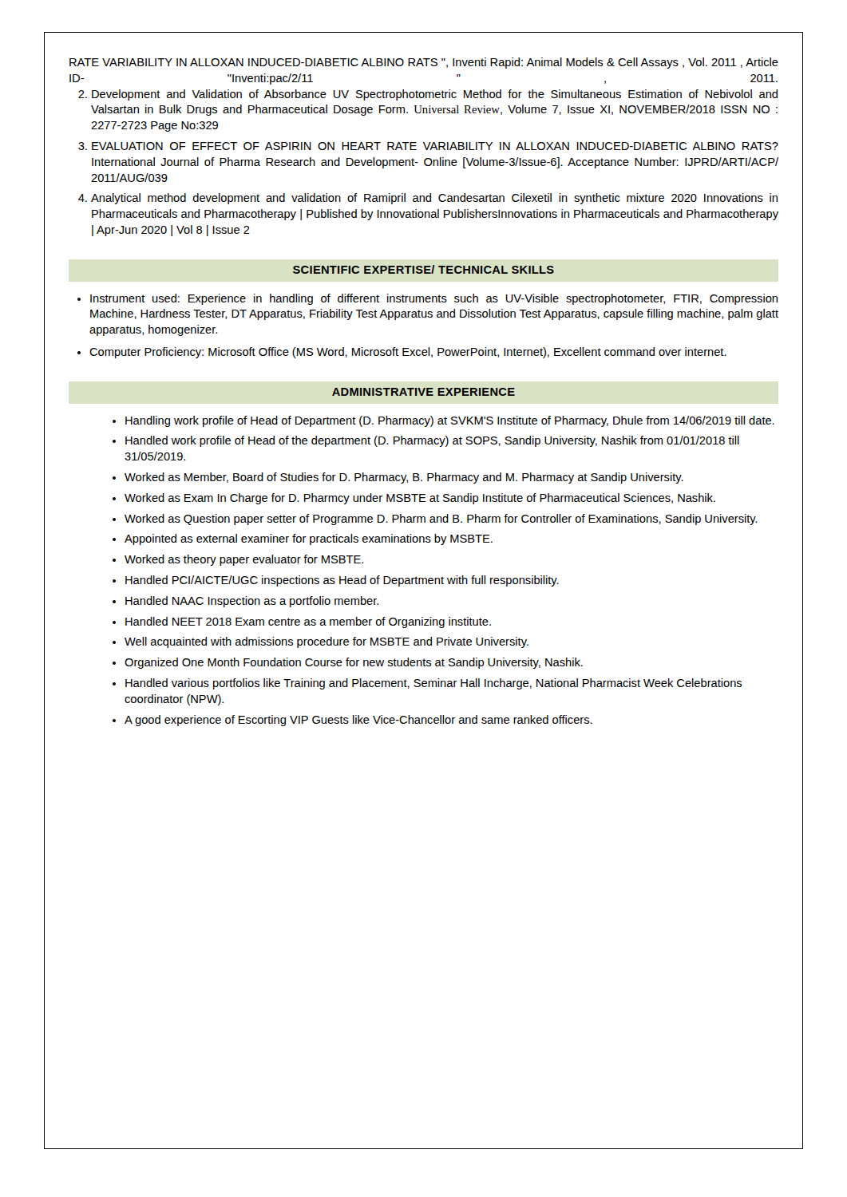RATE VARIABILITY IN ALLOXAN INDUCED-DIABETIC ALBINO RATS ", Inventi Rapid: Animal Models & Cell Assays , Vol. 2011 , Article ID- "Inventi:pac/2/11 " , 2011.
Development and Validation of Absorbance UV Spectrophotometric Method for the Simultaneous Estimation of Nebivolol and Valsartan in Bulk Drugs and Pharmaceutical Dosage Form. Universal Review, Volume 7, Issue XI, NOVEMBER/2018 ISSN NO : 2277-2723 Page No:329
EVALUATION OF EFFECT OF ASPIRIN ON HEART RATE VARIABILITY IN ALLOXAN INDUCED-DIABETIC ALBINO RATS? International Journal of Pharma Research and Development- Online [Volume-3/Issue-6]. Acceptance Number: IJPRD/ARTI/ACP/ 2011/AUG/039
Analytical method development and validation of Ramipril and Candesartan Cilexetil in synthetic mixture 2020 Innovations in Pharmaceuticals and Pharmacotherapy | Published by Innovational PublishersInnovations in Pharmaceuticals and Pharmacotherapy | Apr-Jun 2020 | Vol 8 | Issue 2
SCIENTIFIC EXPERTISE/ TECHNICAL SKILLS
Instrument used: Experience in handling of different instruments such as UV-Visible spectrophotometer, FTIR, Compression Machine, Hardness Tester, DT Apparatus, Friability Test Apparatus and Dissolution Test Apparatus, capsule filling machine, palm glatt apparatus, homogenizer.
Computer Proficiency: Microsoft Office (MS Word, Microsoft Excel, PowerPoint, Internet), Excellent command over internet.
ADMINISTRATIVE EXPERIENCE
Handling work profile of Head of Department (D. Pharmacy) at SVKM'S Institute of Pharmacy, Dhule from 14/06/2019 till date.
Handled work profile of Head of the department (D. Pharmacy) at SOPS, Sandip University, Nashik from 01/01/2018 till 31/05/2019.
Worked as Member, Board of Studies for D. Pharmacy, B. Pharmacy and M. Pharmacy at Sandip University.
Worked as Exam In Charge for D. Pharmcy under MSBTE at Sandip Institute of Pharmaceutical Sciences, Nashik.
Worked as Question paper setter of Programme D. Pharm and B. Pharm for Controller of Examinations, Sandip University.
Appointed as external examiner for practicals examinations by MSBTE.
Worked as theory paper evaluator for MSBTE.
Handled PCI/AICTE/UGC inspections as Head of Department with full responsibility.
Handled NAAC Inspection as a portfolio member.
Handled NEET 2018 Exam centre as a member of Organizing institute.
Well acquainted with admissions procedure for MSBTE and Private University.
Organized One Month Foundation Course for new students at Sandip University, Nashik.
Handled various portfolios like Training and Placement, Seminar Hall Incharge, National Pharmacist Week Celebrations coordinator (NPW).
A good experience of Escorting VIP Guests like Vice-Chancellor and same ranked officers.